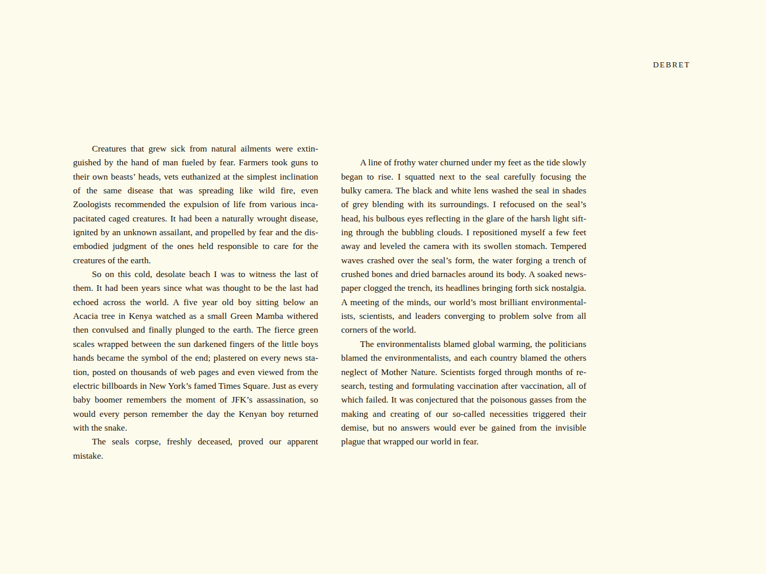Debret
Creatures that grew sick from natural ailments were extinguished by the hand of man fueled by fear. Farmers took guns to their own beasts’ heads, vets euthanized at the simplest inclination of the same disease that was spreading like wild fire, even Zoologists recommended the expulsion of life from various incapacitated caged creatures. It had been a naturally wrought disease, ignited by an unknown assailant, and propelled by fear and the disembodied judgment of the ones held responsible to care for the creatures of the earth.
So on this cold, desolate beach I was to witness the last of them. It had been years since what was thought to be the last had echoed across the world. A five year old boy sitting below an Acacia tree in Kenya watched as a small Green Mamba withered then convulsed and finally plunged to the earth. The fierce green scales wrapped between the sun darkened fingers of the little boys hands became the symbol of the end; plastered on every news station, posted on thousands of web pages and even viewed from the electric billboards in New York’s famed Times Square. Just as every baby boomer remembers the moment of JFK’s assassination, so would every person remember the day the Kenyan boy returned with the snake.
The seals corpse, freshly deceased, proved our apparent mistake.
A line of frothy water churned under my feet as the tide slowly began to rise. I squatted next to the seal carefully focusing the bulky camera. The black and white lens washed the seal in shades of grey blending with its surroundings. I refocused on the seal’s head, his bulbous eyes reflecting in the glare of the harsh light sifting through the bubbling clouds. I repositioned myself a few feet away and leveled the camera with its swollen stomach. Tempered waves crashed over the seal’s form, the water forging a trench of crushed bones and dried barnacles around its body. A soaked newspaper clogged the trench, its headlines bringing forth sick nostalgia. A meeting of the minds, our world’s most brilliant environmentalists, scientists, and leaders converging to problem solve from all corners of the world.
The environmentalists blamed global warming, the politicians blamed the environmentalists, and each country blamed the others neglect of Mother Nature. Scientists forged through months of research, testing and formulating vaccination after vaccination, all of which failed. It was conjectured that the poisonous gasses from the making and creating of our so-called necessities triggered their demise, but no answers would ever be gained from the invisible plague that wrapped our world in fear.